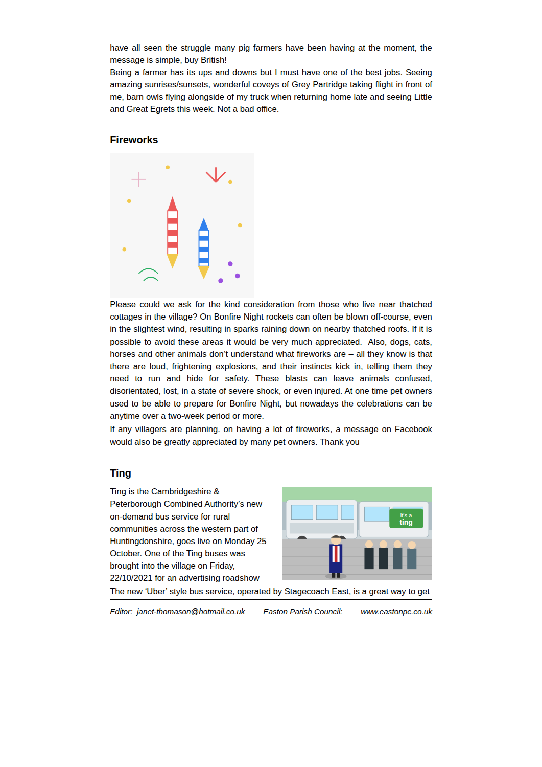have all seen the struggle many pig farmers have been having at the moment, the message is simple, buy British!
Being a farmer has its ups and downs but I must have one of the best jobs. Seeing amazing sunrises/sunsets, wonderful coveys of Grey Partridge taking flight in front of me, barn owls flying alongside of my truck when returning home late and seeing Little and Great Egrets this week. Not a bad office.
Fireworks
Please could we ask for the kind consideration from those who live near thatched cottages in the village? On Bonfire Night rockets can often be blown off-course, even in the slightest wind, resulting in sparks raining down on nearby thatched roofs. If it is possible to avoid these areas it would be very much appreciated. Also, dogs, cats, horses and other animals don’t understand what fireworks are – all they know is that there are loud, frightening explosions, and their instincts kick in, telling them they need to run and hide for safety. These blasts can leave animals confused, disorientated, lost, in a state of severe shock, or even injured. At one time pet owners used to be able to prepare for Bonfire Night, but nowadays the celebrations can be anytime over a two-week period or more.
If any villagers are planning. on having a lot of fireworks, a message on Facebook would also be greatly appreciated by many pet owners. Thank you
Ting
Ting is the Cambridgeshire & Peterborough Combined Authority’s new on-demand bus service for rural communities across the western part of Huntingdonshire, goes live on Monday 25 October. One of the Ting buses was brought into the village on Friday, 22/10/2021 for an advertising roadshow
The new ‘Uber’ style bus service, operated by Stagecoach East, is a great way to get
Editor: janet-thomason@hotmail.co.uk Easton Parish Council: www.eastonpc.co.uk